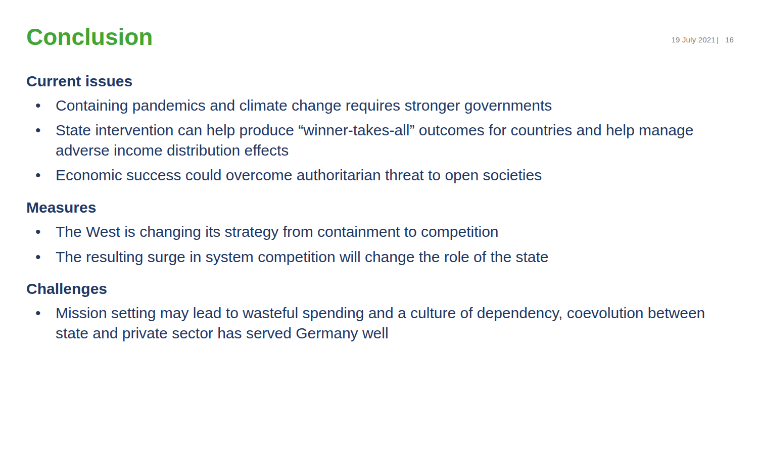19 July 2021|16
Conclusion
Current issues
Containing pandemics and climate change requires stronger governments
State intervention can help produce “winner-takes-all” outcomes for countries and help manage adverse income distribution effects
Economic success could overcome authoritarian threat to open societies
Measures
The West is changing its strategy from containment to competition
The resulting surge in system competition will change the role of the state
Challenges
Mission setting may lead to wasteful spending and a culture of dependency, coevolution between state and private sector has served Germany well